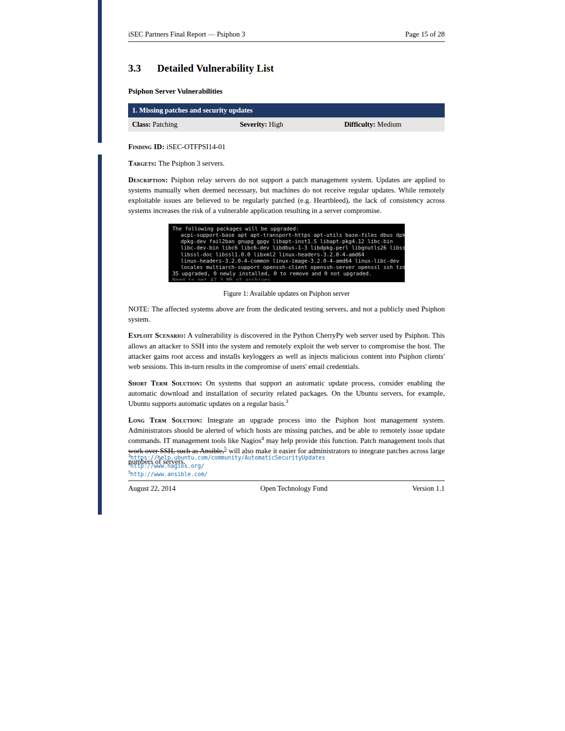iSEC Partners Final Report — Psiphon 3
Page 15 of 28
3.3 Detailed Vulnerability List
Psiphon Server Vulnerabilities
| 1. Missing patches and security updates |
| Class: Patching | Severity: High | Difficulty: Medium |
Finding ID: iSEC-OTFPSI14-01
Targets: The Psiphon 3 servers.
Description: Psiphon relay servers do not support a patch management system. Updates are applied to systems manually when deemed necessary, but machines do not receive regular updates. While remotely exploitable issues are believed to be regularly patched (e.g. Heartbleed), the lack of consistency across systems increases the risk of a vulnerable application resulting in a server compromise.
The following packages will be upgraded:
acpi-support-base apt apt-transport-https apt-utils base-files dbus dpkg
dpkg-dev fail2ban gnupg gpgv libapt-inst1.5 libapt-pkg4.12 libc-bin
libc-dev-bin libc6 libc6-dev libdbus-1-3 libdpkg-perl libgnutls26 libssl-dev
libssl-doc libssl1.0.0 libxml2 linux-headers-3.2.0-4-amd64
linux-headers-3.2.0-4-common linux-image-3.2.0-4-amd64 linux-libc-dev
locales multiarch-support openssh-client openssh-server openssl ssh tzdata
35 upgraded, 0 newly installed, 0 to remove and 0 not upgraded.
Need to get 47.3 MB of archives.
Figure 1: Available updates on Psiphon server
NOTE: The affected systems above are from the dedicated testing servers, and not a publicly used Psiphon system.
Exploit Scenario: A vulnerability is discovered in the Python CherryPy web server used by Psiphon. This allows an attacker to SSH into the system and remotely exploit the web server to compromise the host. The attacker gains root access and installs keyloggers as well as injects malicious content into Psiphon clients' web sessions. This in-turn results in the compromise of users' email credentials.
Short Term Solution: On systems that support an automatic update process, consider enabling the automatic download and installation of security related packages. On the Ubuntu servers, for example, Ubuntu supports automatic updates on a regular basis.3
Long Term Solution: Integrate an upgrade process into the Psiphon host management system. Administrators should be alerted of which hosts are missing patches, and be able to remotely issue update commands. IT management tools like Nagios4 may help provide this function. Patch management tools that work over SSH, such as Ansible,5 will also make it easier for administrators to integrate patches across large numbers of servers.
3https://help.ubuntu.com/community/AutomaticSecurityUpdates
4http://www.nagios.org/
5http://www.ansible.com/
August 22, 2014
Open Technology Fund
Version 1.1